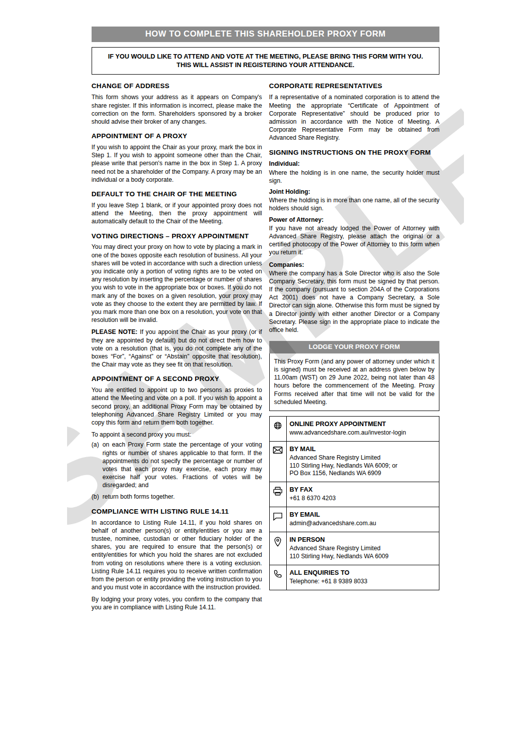SAMPLE
HOW TO COMPLETE THIS SHAREHOLDER PROXY FORM
IF YOU WOULD LIKE TO ATTEND AND VOTE AT THE MEETING, PLEASE BRING THIS FORM WITH YOU.
THIS WILL ASSIST IN REGISTERING YOUR ATTENDANCE.
CHANGE OF ADDRESS
This form shows your address as it appears on Company's share register. If this information is incorrect, please make the correction on the form. Shareholders sponsored by a broker should advise their broker of any changes.
APPOINTMENT OF A PROXY
If you wish to appoint the Chair as your proxy, mark the box in Step 1. If you wish to appoint someone other than the Chair, please write that person's name in the box in Step 1. A proxy need not be a shareholder of the Company. A proxy may be an individual or a body corporate.
DEFAULT TO THE CHAIR OF THE MEETING
If you leave Step 1 blank, or if your appointed proxy does not attend the Meeting, then the proxy appointment will automatically default to the Chair of the Meeting.
VOTING DIRECTIONS – PROXY APPOINTMENT
You may direct your proxy on how to vote by placing a mark in one of the boxes opposite each resolution of business. All your shares will be voted in accordance with such a direction unless you indicate only a portion of voting rights are to be voted on any resolution by inserting the percentage or number of shares you wish to vote in the appropriate box or boxes. If you do not mark any of the boxes on a given resolution, your proxy may vote as they choose to the extent they are permitted by law. If you mark more than one box on a resolution, your vote on that resolution will be invalid.
PLEASE NOTE: If you appoint the Chair as your proxy (or if they are appointed by default) but do not direct them how to vote on a resolution (that is, you do not complete any of the boxes “For”, “Against” or “Abstain” opposite that resolution), the Chair may vote as they see fit on that resolution.
APPOINTMENT OF A SECOND PROXY
You are entitled to appoint up to two persons as proxies to attend the Meeting and vote on a poll. If you wish to appoint a second proxy, an additional Proxy Form may be obtained by telephoning Advanced Share Registry Limited or you may copy this form and return them both together.
To appoint a second proxy you must:
(a) on each Proxy Form state the percentage of your voting rights or number of shares applicable to that form. If the appointments do not specify the percentage or number of votes that each proxy may exercise, each proxy may exercise half your votes. Fractions of votes will be disregarded; and
(b) return both forms together.
COMPLIANCE WITH LISTING RULE 14.11
In accordance to Listing Rule 14.11, if you hold shares on behalf of another person(s) or entity/entities or you are a trustee, nominee, custodian or other fiduciary holder of the shares, you are required to ensure that the person(s) or entity/entities for which you hold the shares are not excluded from voting on resolutions where there is a voting exclusion. Listing Rule 14.11 requires you to receive written confirmation from the person or entity providing the voting instruction to you and you must vote in accordance with the instruction provided.
By lodging your proxy votes, you confirm to the company that you are in compliance with Listing Rule 14.11.
CORPORATE REPRESENTATIVES
If a representative of a nominated corporation is to attend the Meeting the appropriate “Certificate of Appointment of Corporate Representative” should be produced prior to admission in accordance with the Notice of Meeting. A Corporate Representative Form may be obtained from Advanced Share Registry.
SIGNING INSTRUCTIONS ON THE PROXY FORM
Individual:
Where the holding is in one name, the security holder must sign.
Joint Holding:
Where the holding is in more than one name, all of the security holders should sign.
Power of Attorney:
If you have not already lodged the Power of Attorney with Advanced Share Registry, please attach the original or a certified photocopy of the Power of Attorney to this form when you return it.
Companies:
Where the company has a Sole Director who is also the Sole Company Secretary, this form must be signed by that person. If the company (pursuant to section 204A of the Corporations Act 2001) does not have a Company Secretary, a Sole Director can sign alone. Otherwise this form must be signed by a Director jointly with either another Director or a Company Secretary. Please sign in the appropriate place to indicate the office held.
LODGE YOUR PROXY FORM
This Proxy Form (and any power of attorney under which it is signed) must be received at an address given below by 11.00am (WST) on 29 June 2022, being not later than 48 hours before the commencement of the Meeting. Proxy Forms received after that time will not be valid for the scheduled Meeting.
| | ONLINE PROXY APPOINTMENT www.advancedshare.com.au/investor-login |
| | BY MAIL Advanced Share Registry Limited 110 Stirling Hwy, Nedlands WA 6009; or PO Box 1156, Nedlands WA 6909 |
| | BY FAX +61 8 6370 4203 |
| | BY EMAIL admin@advancedshare.com.au |
| | IN PERSON Advanced Share Registry Limited 110 Stirling Hwy, Nedlands WA 6009 |
| | ALL ENQUIRIES TO Telephone: +61 8 9389 8033 |